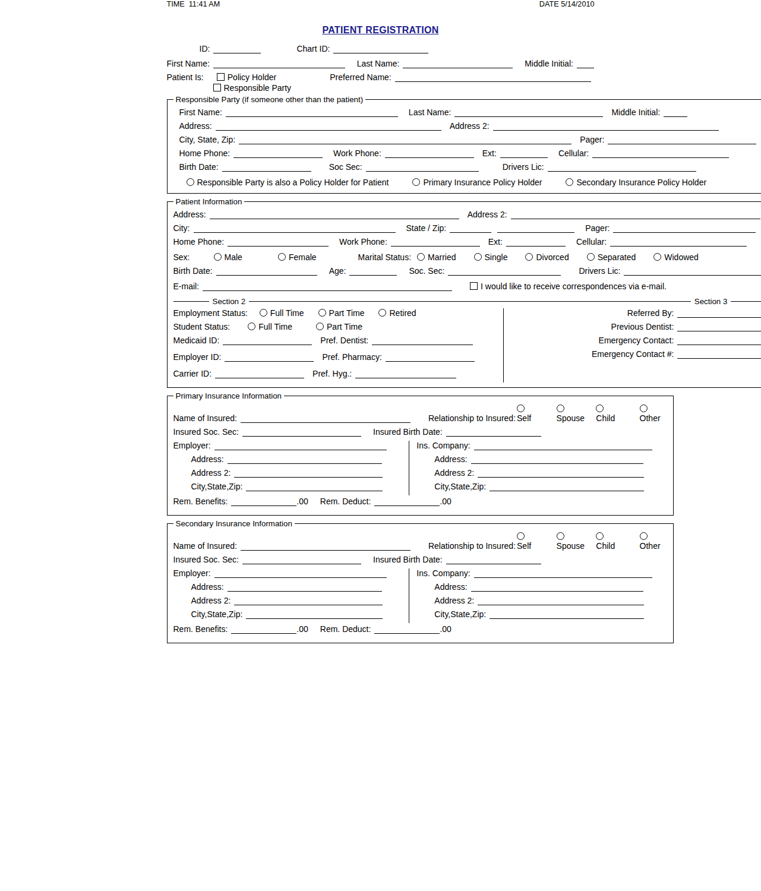TIME 11:41 AM
DATE 5/14/2010
PATIENT REGISTRATION
ID: Chart ID:
First Name: Last Name: Middle Initial:
Patient Is: Policy Holder Preferred Name:
Responsible Party
Responsible Party (if someone other than the patient)
First Name: Last Name: Middle Initial:
Address: Address 2:
City, State, Zip: Pager:
Home Phone: Work Phone: Ext: Cellular:
Birth Date: Soc Sec: Drivers Lic:
Responsible Party is also a Policy Holder for Patient Primary Insurance Policy Holder Secondary Insurance Policy Holder
Patient Information
Address: Address 2:
City: State / Zip: Pager:
Home Phone: Work Phone: Ext: Cellular:
Sex: Male Female Marital Status: Married Single Divorced Separated Widowed
Birth Date: Age: Soc. Sec: Drivers Lic:
E-mail: I would like to receive correspondences via e-mail.
Section 2 Section 3
Employment Status: Full Time Part Time Retired
Student Status: Full Time Part Time
Medicaid ID: Pref. Dentist:
Employer ID: Pref. Pharmacy:
Carrier ID: Pref. Hyg.:
Referred By:
Previous Dentist:
Emergency Contact:
Emergency Contact #:
Primary Insurance Information
Name of Insured: Relationship to Insured: Self Spouse Child Other
Insured Soc. Sec: Insured Birth Date:
Employer:
Address:
Address 2:
City,State,Zip:
Ins. Company:
Address:
Address 2:
City,State,Zip:
Rem. Benefits: .00 Rem. Deduct: .00
Secondary Insurance Information
Name of Insured: Relationship to Insured: Self Spouse Child Other
Insured Soc. Sec: Insured Birth Date:
Employer:
Address:
Address 2:
City,State,Zip:
Ins. Company:
Address:
Address 2:
City,State,Zip:
Rem. Benefits: .00 Rem. Deduct: .00